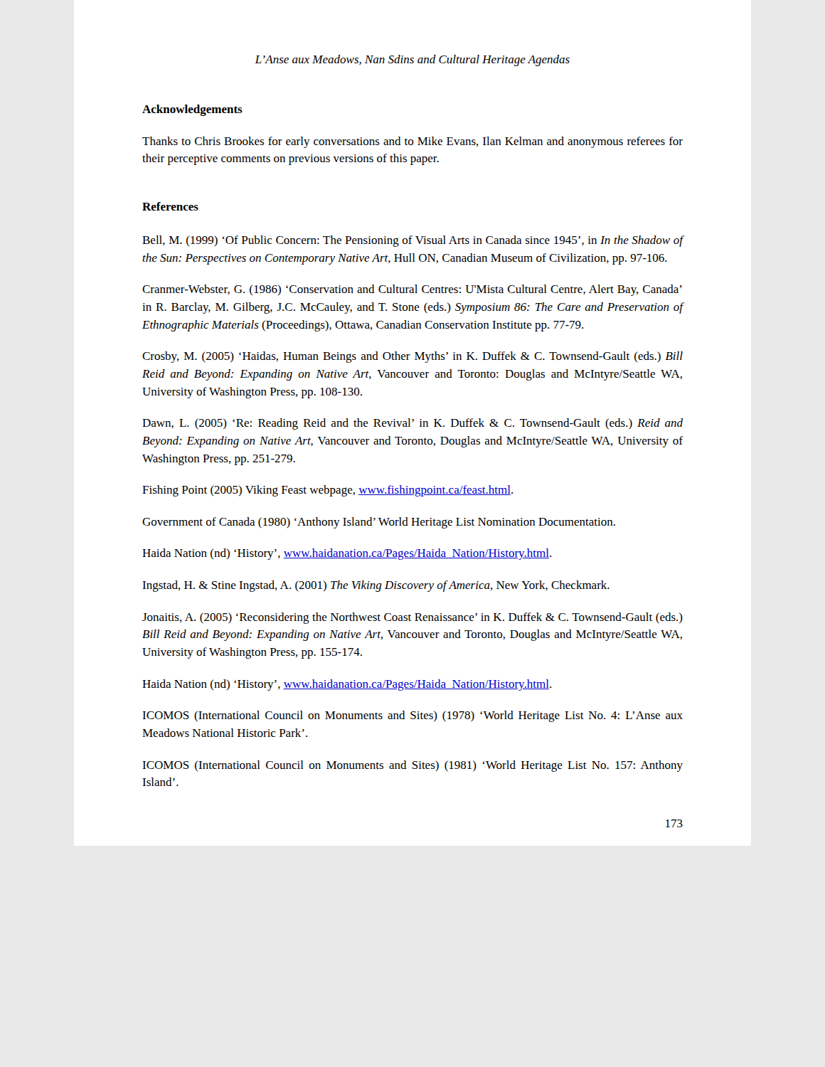L’Anse aux Meadows, Nan Sdins and Cultural Heritage Agendas
Acknowledgements
Thanks to Chris Brookes for early conversations and to Mike Evans, Ilan Kelman and anonymous referees for their perceptive comments on previous versions of this paper.
References
Bell, M. (1999) ‘Of Public Concern: The Pensioning of Visual Arts in Canada since 1945’, in In the Shadow of the Sun: Perspectives on Contemporary Native Art, Hull ON, Canadian Museum of Civilization, pp. 97-106.
Cranmer-Webster, G. (1986) ‘Conservation and Cultural Centres: U'Mista Cultural Centre, Alert Bay, Canada’ in R. Barclay, M. Gilberg, J.C. McCauley, and T. Stone (eds.) Symposium 86: The Care and Preservation of Ethnographic Materials (Proceedings), Ottawa, Canadian Conservation Institute pp. 77-79.
Crosby, M. (2005) ‘Haidas, Human Beings and Other Myths’ in K. Duffek & C. Townsend-Gault (eds.) Bill Reid and Beyond: Expanding on Native Art, Vancouver and Toronto: Douglas and McIntyre/Seattle WA, University of Washington Press, pp. 108-130.
Dawn, L. (2005) ‘Re: Reading Reid and the Revival’ in K. Duffek & C. Townsend-Gault (eds.) Reid and Beyond: Expanding on Native Art, Vancouver and Toronto, Douglas and McIntyre/Seattle WA, University of Washington Press, pp. 251-279.
Fishing Point (2005) Viking Feast webpage, www.fishingpoint.ca/feast.html.
Government of Canada (1980) ‘Anthony Island’ World Heritage List Nomination Documentation.
Haida Nation (nd) ‘History’, www.haidanation.ca/Pages/Haida_Nation/History.html.
Ingstad, H. & Stine Ingstad, A. (2001) The Viking Discovery of America, New York, Checkmark.
Jonaitis, A. (2005) ‘Reconsidering the Northwest Coast Renaissance’ in K. Duffek & C. Townsend-Gault (eds.) Bill Reid and Beyond: Expanding on Native Art, Vancouver and Toronto, Douglas and McIntyre/Seattle WA, University of Washington Press, pp. 155-174.
Haida Nation (nd) ‘History’, www.haidanation.ca/Pages/Haida_Nation/History.html.
ICOMOS (International Council on Monuments and Sites) (1978) ‘World Heritage List No. 4: L’Anse aux Meadows National Historic Park’.
ICOMOS (International Council on Monuments and Sites) (1981) ‘World Heritage List No. 157: Anthony Island’.
173